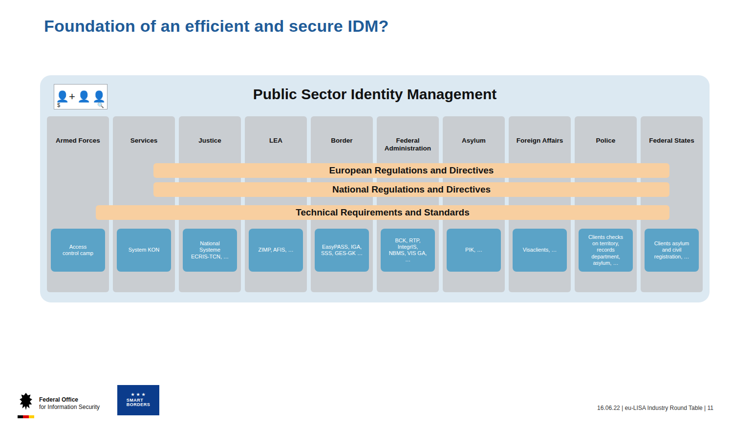Foundation of an efficient and secure IDM?
👤+👤👤 $ 🔍
Public Sector Identity Management
Armed Forces
Access
control camp
Services
System KON
Justice
National
Systeme
ECRIS-TCN, …
LEA
ZIMP, AFIS, …
Border
EasyPASS, IGA,
SSS, GES-GK …
Federal
Administration
BCK, RTP,
IntegrIS,
NBMS, VIS GA,
…
Asylum
PIK, …
Foreign Affairs
Visaclients, …
Police
Clients checks
on territory,
records
department,
asylum, …
Federal States
Clients asylum
and civil
registration, …
European Regulations and Directives
National Regulations and Directives
Technical Requirements and Standards
Federal Office
for Information Security
★ ★ ★
SMART
BORDERS
16.06.22 | eu-LISA Industry Round Table | 11